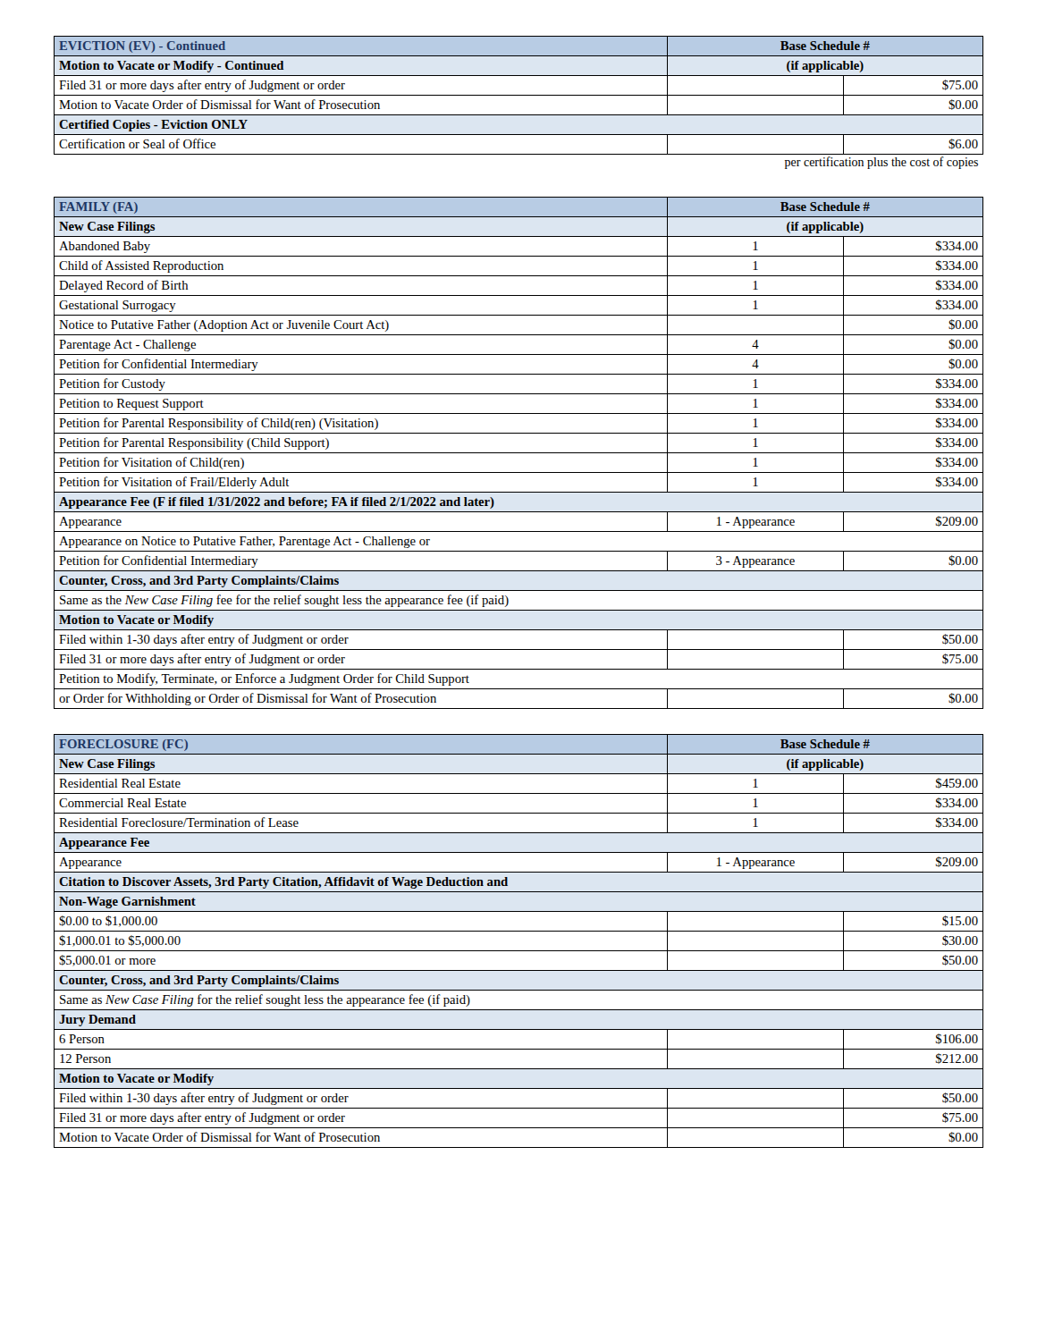| EVICTION (EV) - Continued | Base Schedule # |
| Motion to Vacate or Modify - Continued | (if applicable) |
| Filed 31 or more days after entry of Judgment or order | | $75.00 |
| Motion to Vacate Order of Dismissal for Want of Prosecution | | $0.00 |
| Certified Copies - Eviction ONLY |
| Certification or Seal of Office | | $6.00 |
| per certification plus the cost of copies |
| FAMILY (FA) | Base Schedule # |
| New Case Filings | (if applicable) |
| Abandoned Baby | 1 | $334.00 |
| Child of Assisted Reproduction | 1 | $334.00 |
| Delayed Record of Birth | 1 | $334.00 |
| Gestational Surrogacy | 1 | $334.00 |
| Notice to Putative Father (Adoption Act or Juvenile Court Act) | | $0.00 |
| Parentage Act - Challenge | 4 | $0.00 |
| Petition for Confidential Intermediary | 4 | $0.00 |
| Petition for Custody | 1 | $334.00 |
| Petition to Request Support | 1 | $334.00 |
| Petition for Parental Responsibility of Child(ren) (Visitation) | 1 | $334.00 |
| Petition for Parental Responsibility (Child Support) | 1 | $334.00 |
| Petition for Visitation of Child(ren) | 1 | $334.00 |
| Petition for Visitation of Frail/Elderly Adult | 1 | $334.00 |
| Appearance Fee (F if filed 1/31/2022 and before; FA if filed 2/1/2022 and later) |
| Appearance | 1 - Appearance | $209.00 |
| Appearance on Notice to Putative Father, Parentage Act - Challenge or | | |
| Petition for Confidential Intermediary | 3 - Appearance | $0.00 |
| Counter, Cross, and 3rd Party Complaints/Claims |
| Same as the New Case Filing fee for the relief sought less the appearance fee (if paid) |
| Motion to Vacate or Modify |
| Filed within 1-30 days after entry of Judgment or order | | $50.00 |
| Filed 31 or more days after entry of Judgment or order | | $75.00 |
| Petition to Modify, Terminate, or Enforce a Judgment Order for Child Support | | |
| or Order for Withholding or Order of Dismissal for Want of Prosecution | | $0.00 |
| FORECLOSURE (FC) | Base Schedule # |
| New Case Filings | (if applicable) |
| Residential Real Estate | 1 | $459.00 |
| Commercial Real Estate | 1 | $334.00 |
| Residential Foreclosure/Termination of Lease | 1 | $334.00 |
| Appearance Fee |
| Appearance | 1 - Appearance | $209.00 |
| Citation to Discover Assets, 3rd Party Citation, Affidavit of Wage Deduction and |
| Non-Wage Garnishment |
| $0.00 to $1,000.00 | | $15.00 |
| $1,000.01 to $5,000.00 | | $30.00 |
| $5,000.01 or more | | $50.00 |
| Counter, Cross, and 3rd Party Complaints/Claims |
| Same as New Case Filing for the relief sought less the appearance fee (if paid) |
| Jury Demand |
| 6 Person | | $106.00 |
| 12 Person | | $212.00 |
| Motion to Vacate or Modify |
| Filed within 1-30 days after entry of Judgment or order | | $50.00 |
| Filed 31 or more days after entry of Judgment or order | | $75.00 |
| Motion to Vacate Order of Dismissal for Want of Prosecution | | $0.00 |